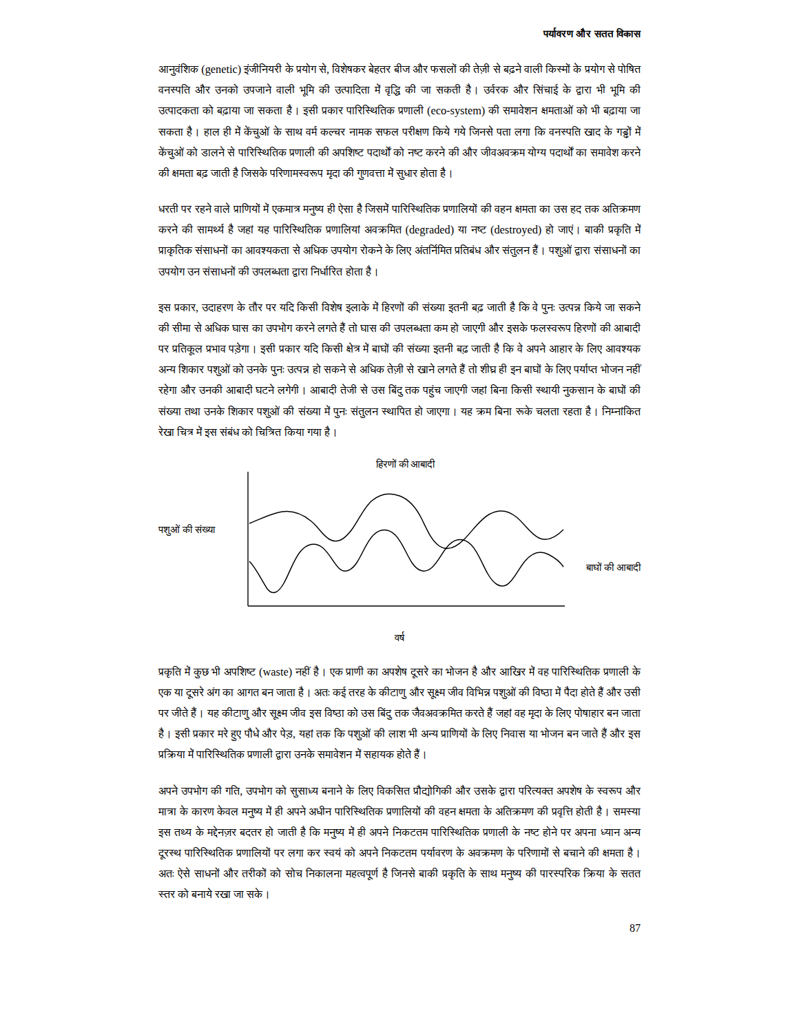पर्यावरण और सतत विकास
आनुवंशिक (genetic) इंजीनियरी के प्रयोग से, विशेषकर बेहतर बीज और फसलों की तेज़ी से बढ़ने वाली किस्मों के प्रयोग से पोषित वनस्पति और उनको उपजाने वाली भूमि की उत्पादिता में वृद्धि की जा सकती है। उर्वरक और सिंचाई के द्वारा भी भूमि की उत्पादकता को बढ़ाया जा सकता है। इसी प्रकार पारिस्थितिक प्रणाली (eco-system) की समावेशन क्षमताओं को भी बढ़ाया जा सकता है। हाल ही में केंचुओं के साथ वर्म कल्चर नामक सफल परीक्षण किये गये जिनसे पता लगा कि वनस्पति खाद के गड्ढों में केंचुओं को डालने से पारिस्थितिक प्रणाली की अपशिष्ट पदार्थों को नष्ट करने की और जीवअवक्रम योग्य पदार्थों का समावेश करने की क्षमता बढ़ जाती है जिसके परिणामस्वरूप मृदा की गुणवत्ता में सुधार होता है।
धरती पर रहने वाले प्राणियों में एकमात्र मनुष्य ही ऐसा है जिसमें पारिस्थितिक प्रणालियों की वहन क्षमता का उस हद तक अतिक्रमण करने की सामर्थ्य है जहां यह पारिस्थितिक प्रणालियां अवक्रमित (degraded) या नष्ट (destroyed) हो जाएं। बाकी प्रकृति में प्राकृतिक संसाधनों का आवश्यकता से अधिक उपयोग रोकने के लिए अंतर्निमित प्रतिबंध और संतुलन हैं। पशुओं द्वारा संसाधनों का उपयोग उन संसाधनों की उपलब्धता द्वारा निर्धारित होता है।
इस प्रकार, उदाहरण के तौर पर यदि किसी विशेष इलाके में हिरणों की संख्या इतनी बढ़ जाती है कि वे पुनः उत्पन्न किये जा सकने की सीमा से अधिक घास का उपभोग करने लगते हैं तो घास की उपलब्धता कम हो जाएगी और इसके फलस्वरूप हिरणों की आबादी पर प्रतिकूल प्रभाव पड़ेगा। इसी प्रकार यदि किसी क्षेत्र में बाघों की संख्या इतनी बढ़ जाती है कि वे अपने आहार के लिए आवश्यक अन्य शिकार पशुओं को उनके पुनः उत्पन्न हो सकने से अधिक तेज़ी से खाने लगते हैं तो शीघ्र ही इन बाघों के लिए पर्याप्त भोजन नहीं रहेगा और उनकी आबादी घटने लगेगी। आबादी तेजी से उस बिंदु तक पहुंच जाएगी जहां बिना किसी स्थायी नुकसान के बाघों की संख्या तथा उनके शिकार पशुओं की संख्या में पुनः संतुलन स्थापित हो जाएगा। यह क्रम बिना रूके चलता रहता है। निम्नांकित रेखा चित्र में इस संबंध को चित्रित किया गया है।
हिरणों की आबादी
पशुओं की संख्या
बाघों की आबादी
वर्ष
प्रकृति में कुछ भी अपशिष्ट (waste) नहीं है। एक प्राणी का अपशेष दूसरे का भोजन है और आखिर में वह पारिस्थितिक प्रणाली के एक या दूसरे अंग का आगत बन जाता है। अतः कई तरह के कीटाणु और सूक्ष्म जीव विभिन्न पशुओं की विष्ठा में पैदा होते हैं और उसी पर जीते हैं। यह कीटाणु और सूक्ष्म जीव इस विष्ठा को उस बिंदु तक जैवअवक्रमित करते हैं जहां वह मृदा के लिए पोषाहार बन जाता है। इसी प्रकार मरे हुए पौधे और पेड़, यहां तक कि पशुओं की लाश भी अन्य प्राणियों के लिए निवास या भोजन बन जाते हैं और इस प्रक्रिया में पारिस्थितिक प्रणाली द्वारा उनके समावेशन में सहायक होते हैं।
अपने उपभोग की गति, उपभोग को सुसाध्य बनाने के लिए विकसित प्रौद्योगिकी और उसके द्वारा परित्यक्त अपशेष के स्वरूप और मात्रा के कारण केवल मनुष्य में ही अपने अधीन पारिस्थितिक प्रणालियों की वहन क्षमता के अतिक्रमण की प्रवृत्ति होती है। समस्या इस तथ्य के मद्देनज़र बदतर हो जाती है कि मनुष्य में ही अपने निकटतम पारिस्थितिक प्रणाली के नष्ट होने पर अपना ध्यान अन्य दूरस्थ पारिस्थितिक प्रणालियों पर लगा कर स्वयं को अपने निकटतम पर्यावरण के अवक्रमण के परिणामों से बचाने की क्षमता है। अतः ऐसे साधनों और तरीकों को सोच निकालना महत्वपूर्ण है जिनसे बाकी प्रकृति के साथ मनुष्य की पारस्परिक क्रिया के सतत स्तर को बनाये रखा जा सके।
87